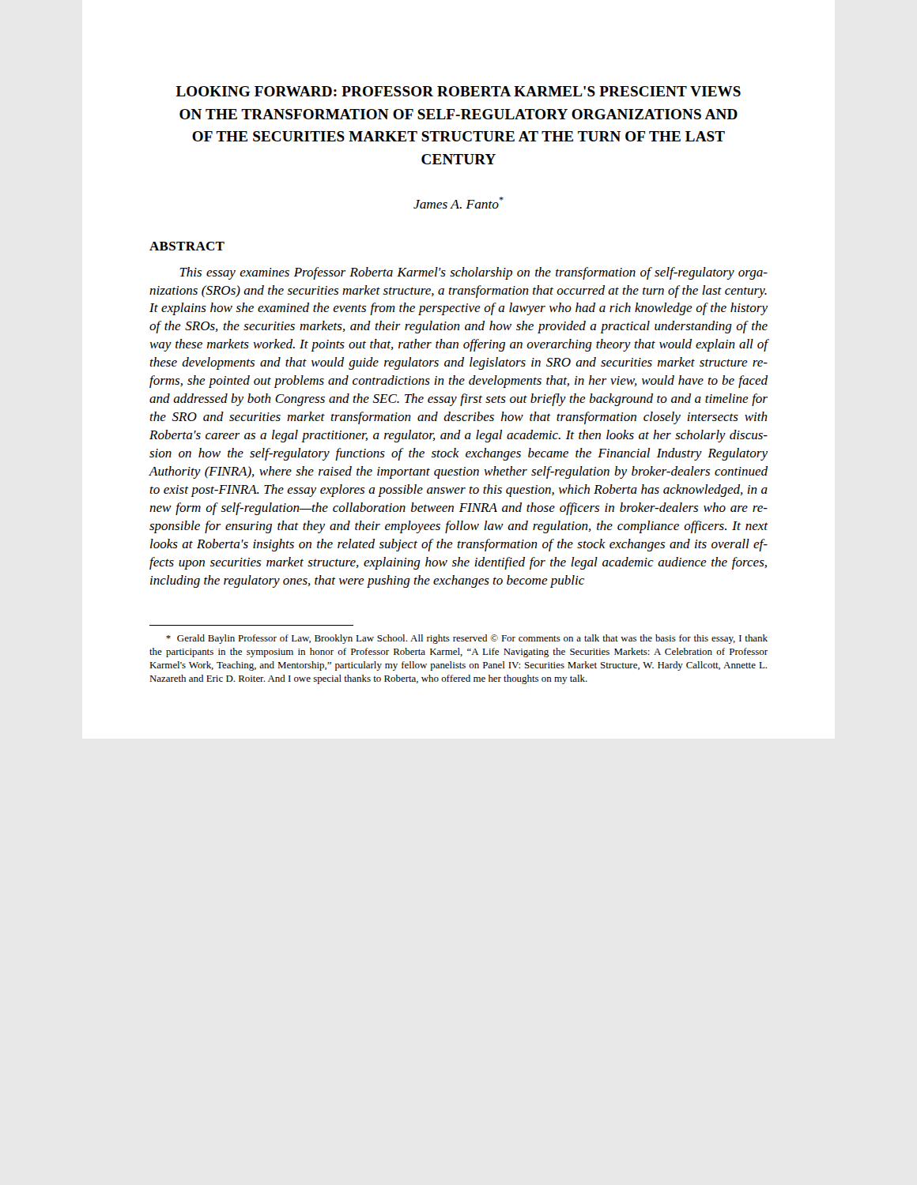Looking Forward: Professor Roberta Karmel's Prescient Views on the Transformation of Self-Regulatory Organizations and of the Securities Market Structure at the Turn of the Last Century
James A. Fanto*
Abstract
This essay examines Professor Roberta Karmel's scholarship on the transformation of self-regulatory organizations (SROs) and the securities market structure, a transformation that occurred at the turn of the last century. It explains how she examined the events from the perspective of a lawyer who had a rich knowledge of the history of the SROs, the securities markets, and their regulation and how she provided a practical understanding of the way these markets worked. It points out that, rather than offering an overarching theory that would explain all of these developments and that would guide regulators and legislators in SRO and securities market structure reforms, she pointed out problems and contradictions in the developments that, in her view, would have to be faced and addressed by both Congress and the SEC. The essay first sets out briefly the background to and a timeline for the SRO and securities market transformation and describes how that transformation closely intersects with Roberta's career as a legal practitioner, a regulator, and a legal academic. It then looks at her scholarly discussion on how the self-regulatory functions of the stock exchanges became the Financial Industry Regulatory Authority (FINRA), where she raised the important question whether self-regulation by broker-dealers continued to exist post-FINRA. The essay explores a possible answer to this question, which Roberta has acknowledged, in a new form of self-regulation—the collaboration between FINRA and those officers in broker-dealers who are responsible for ensuring that they and their employees follow law and regulation, the compliance officers. It next looks at Roberta's insights on the related subject of the transformation of the stock exchanges and its overall effects upon securities market structure, explaining how she identified for the legal academic audience the forces, including the regulatory ones, that were pushing the exchanges to become public
* Gerald Baylin Professor of Law, Brooklyn Law School. All rights reserved © For comments on a talk that was the basis for this essay, I thank the participants in the symposium in honor of Professor Roberta Karmel, “A Life Navigating the Securities Markets: A Celebration of Professor Karmel's Work, Teaching, and Mentorship,” particularly my fellow panelists on Panel IV: Securities Market Structure, W. Hardy Callcott, Annette L. Nazareth and Eric D. Roiter. And I owe special thanks to Roberta, who offered me her thoughts on my talk.